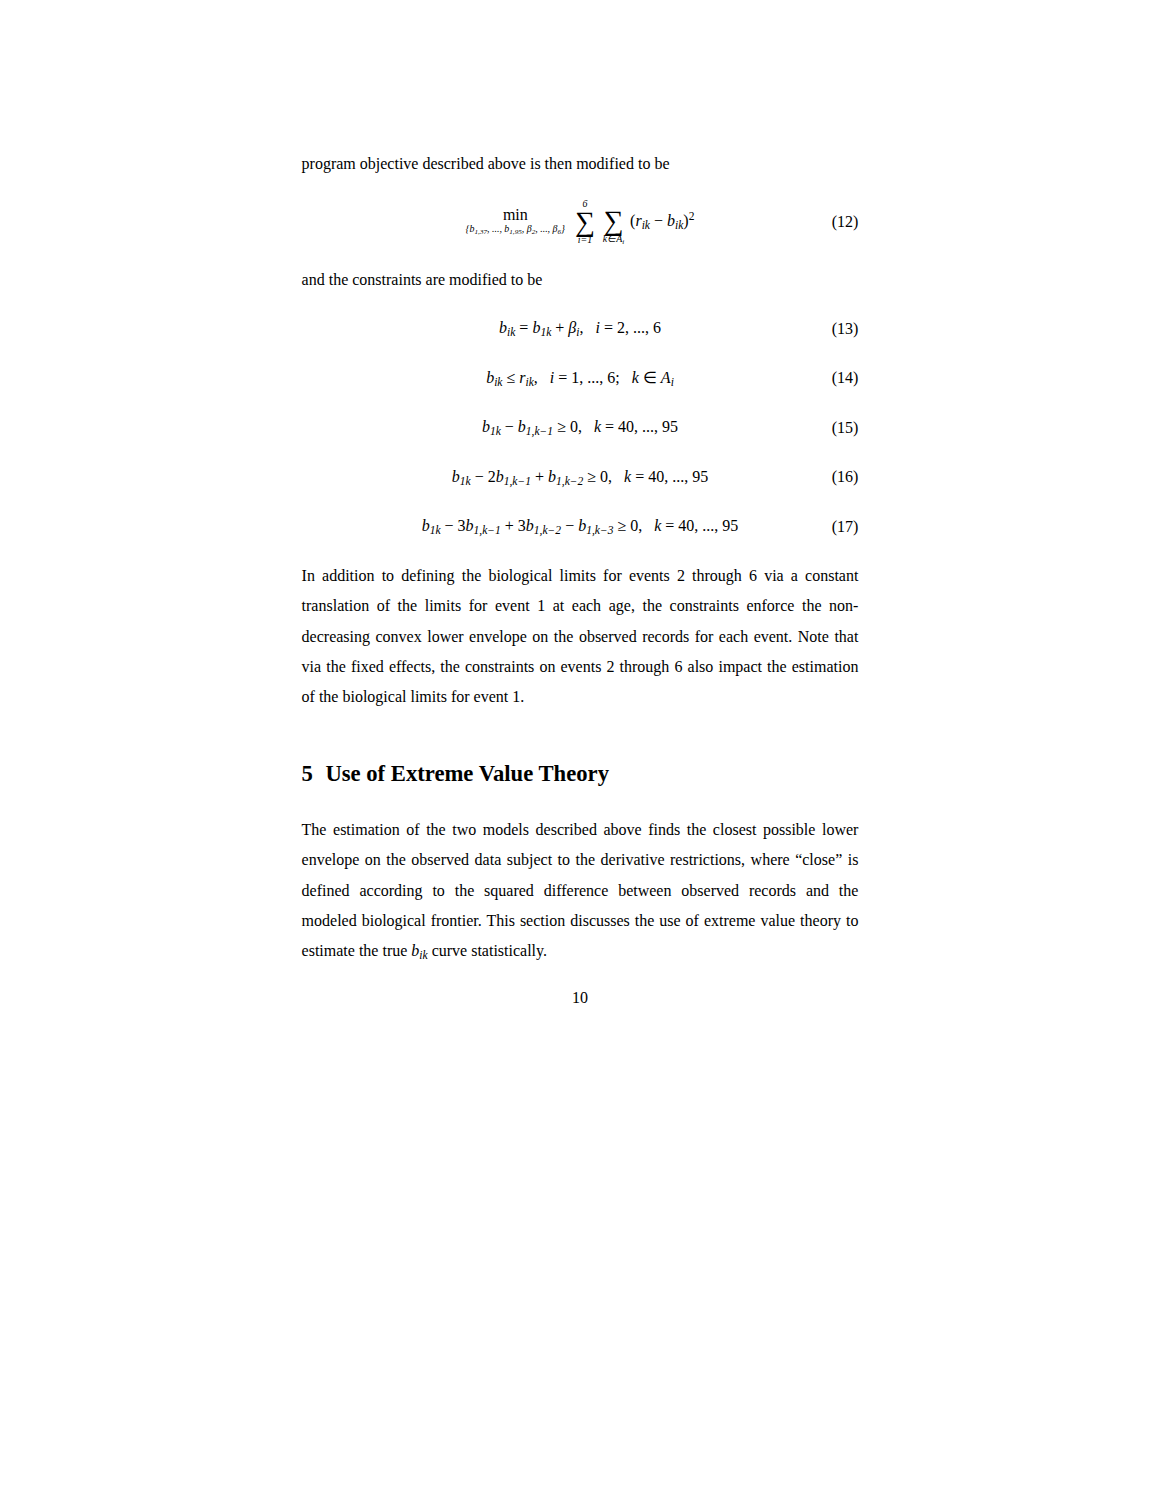program objective described above is then modified to be
min {b1,37, ..., b1,95, β2, ..., β6} 6 ∑ i=1 ∑ k∈Ai (rik − bik)2 (12)
and the constraints are modified to be
bik = b1k + βi, i = 2, ..., 6 (13)
bik ≤ rik, i = 1, ..., 6; k ∈ Ai (14)
b1k − b1,k−1 ≥ 0, k = 40, ..., 95 (15)
b1k − 2b1,k−1 + b1,k−2 ≥ 0, k = 40, ..., 95 (16)
b1k − 3b1,k−1 + 3b1,k−2 − b1,k−3 ≥ 0, k = 40, ..., 95 (17)
In addition to defining the biological limits for events 2 through 6 via a constant translation of the limits for event 1 at each age, the constraints enforce the non-decreasing convex lower envelope on the observed records for each event. Note that via the fixed effects, the constraints on events 2 through 6 also impact the estimation of the biological limits for event 1.
5 Use of Extreme Value Theory
The estimation of the two models described above finds the closest possible lower envelope on the observed data subject to the derivative restrictions, where “close” is defined according to the squared difference between observed records and the modeled biological frontier. This section discusses the use of extreme value theory to estimate the true bik curve statistically.
10